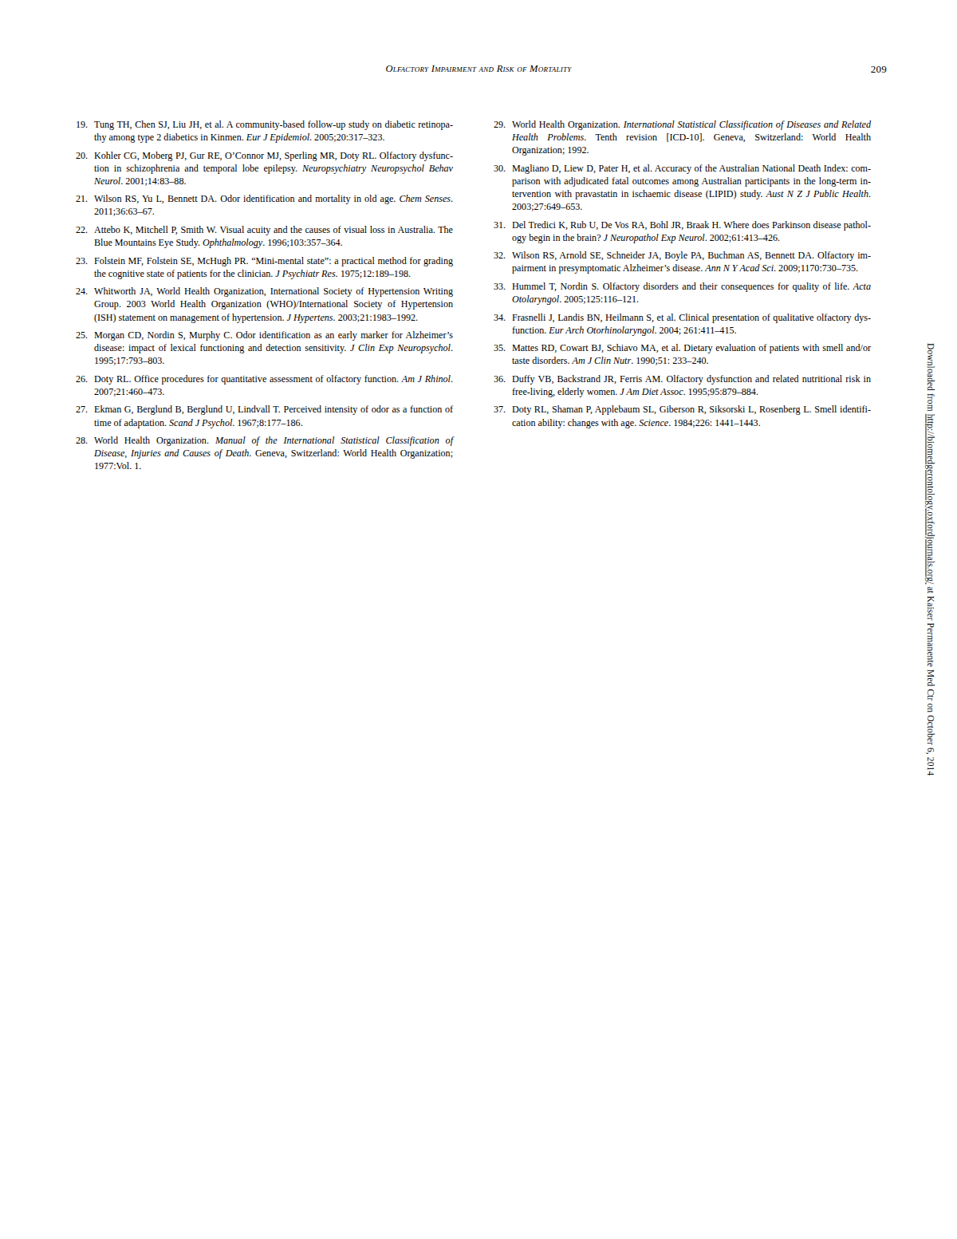Olfactory Impairment and Risk of Mortality
209
19. Tung TH, Chen SJ, Liu JH, et al. A community-based follow-up study on diabetic retinopathy among type 2 diabetics in Kinmen. Eur J Epidemiol. 2005;20:317–323.
20. Kohler CG, Moberg PJ, Gur RE, O’Connor MJ, Sperling MR, Doty RL. Olfactory dysfunction in schizophrenia and temporal lobe epilepsy. Neuropsychiatry Neuropsychol Behav Neurol. 2001;14:83–88.
21. Wilson RS, Yu L, Bennett DA. Odor identification and mortality in old age. Chem Senses. 2011;36:63–67.
22. Attebo K, Mitchell P, Smith W. Visual acuity and the causes of visual loss in Australia. The Blue Mountains Eye Study. Ophthalmology. 1996;103:357–364.
23. Folstein MF, Folstein SE, McHugh PR. “Mini-mental state”: a practical method for grading the cognitive state of patients for the clinician. J Psychiatr Res. 1975;12:189–198.
24. Whitworth JA, World Health Organization, International Society of Hypertension Writing Group. 2003 World Health Organization (WHO)/International Society of Hypertension (ISH) statement on management of hypertension. J Hypertens. 2003;21:1983–1992.
25. Morgan CD, Nordin S, Murphy C. Odor identification as an early marker for Alzheimer’s disease: impact of lexical functioning and detection sensitivity. J Clin Exp Neuropsychol. 1995;17:793–803.
26. Doty RL. Office procedures for quantitative assessment of olfactory function. Am J Rhinol. 2007;21:460–473.
27. Ekman G, Berglund B, Berglund U, Lindvall T. Perceived intensity of odor as a function of time of adaptation. Scand J Psychol. 1967;8:177–186.
28. World Health Organization. Manual of the International Statistical Classification of Disease, Injuries and Causes of Death. Geneva, Switzerland: World Health Organization; 1977:Vol. 1.
29. World Health Organization. International Statistical Classification of Diseases and Related Health Problems. Tenth revision [ICD-10]. Geneva, Switzerland: World Health Organization; 1992.
30. Magliano D, Liew D, Pater H, et al. Accuracy of the Australian National Death Index: comparison with adjudicated fatal outcomes among Australian participants in the long-term intervention with pravastatin in ischaemic disease (LIPID) study. Aust N Z J Public Health. 2003;27:649–653.
31. Del Tredici K, Rub U, De Vos RA, Bohl JR, Braak H. Where does Parkinson disease pathology begin in the brain? J Neuropathol Exp Neurol. 2002;61:413–426.
32. Wilson RS, Arnold SE, Schneider JA, Boyle PA, Buchman AS, Bennett DA. Olfactory impairment in presymptomatic Alzheimer’s disease. Ann N Y Acad Sci. 2009;1170:730–735.
33. Hummel T, Nordin S. Olfactory disorders and their consequences for quality of life. Acta Otolaryngol. 2005;125:116–121.
34. Frasnelli J, Landis BN, Heilmann S, et al. Clinical presentation of qualitative olfactory dysfunction. Eur Arch Otorhinolaryngol. 2004; 261:411–415.
35. Mattes RD, Cowart BJ, Schiavo MA, et al. Dietary evaluation of patients with smell and/or taste disorders. Am J Clin Nutr. 1990;51: 233–240.
36. Duffy VB, Backstrand JR, Ferris AM. Olfactory dysfunction and related nutritional risk in free-living, elderly women. J Am Diet Assoc. 1995;95:879–884.
37. Doty RL, Shaman P, Applebaum SL, Giberson R, Siksorski L, Rosenberg L. Smell identification ability: changes with age. Science. 1984;226: 1441–1443.
Downloaded from http://biomedgerontology.oxfordjournals.org/ at Kaiser Permanente Med Ctr on October 6, 2014